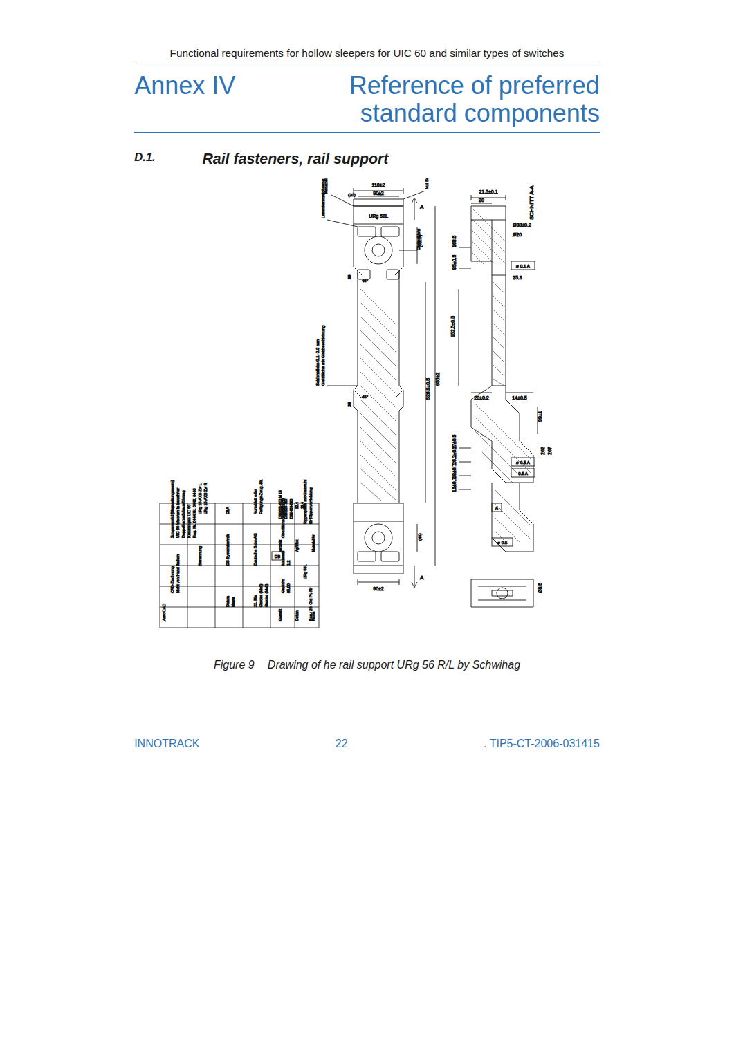Functional requirements for hollow sleepers for UIC 60 and similar types of switches
Annex IV Reference of preferred
standard components
D.1. Rail fasteners, rail support
URg 58L 39 45° 39 45° A A 110±2 90±2 (20) 90±2 (81.5) 526.5±0.5 655±2 (45) Kennzeichnung Lattenkennzeichnung Nut Schriftzug Gleitschicht Gleitfläche mit Gleitbeschichtung Schichtdicke 0.1–0.3 mm SCHNITT A-A 21.5±0.1 20 Ø33±0.2 Ø20 168.5 85±0.5 ⌀ 0.1 A 25.3 152.5±0.5 20±0.2 14±0.5 99±1 27±0.5 26.2±0.2 18±0.7 16±0.7 262 267 ⌀ 0.5 A 0.5 A A ⌀ 0.5 Ø8.5 (Vermessungsnorm) Zungenvorrichtungen in UIC 60-Weichen in bewehrter Doppelherzstückausführung Kreuzungen UIC 60 Reg. Nr. 0444 Nr. 0442, 0443 CAD-Zeichnung Nicht von Hand ändern URg 15-AXS Zw L URg 15-AXS Zw R Benennung EBA DS-Systemtechnik Datum Name Normblatt oder Fertigungs-Zeug.-Nr. Deutsche Bahn AG 22. Mai Gerdes (Mail) Gerdes (Mail) Werkstoff Oberflächenschutz Maßstab Gewicht 1:2 85.00 Rippenplatte mit Gleitstuhl für Rippenvorrichtung URg 58L Bau.: 29. Okt Pr.-Nr 1 DIN 601-600 M 14 DIN 125-750 DIN 438-580 12.4 12.4 verzinkt Ag/Dick Material-Nr Gestellt Datum Name DB AutoCAD
Figure 9 Drawing of he rail support URg 56 R/L by Schwihag
INNOTRACK 22 . TIP5-CT-2006-031415